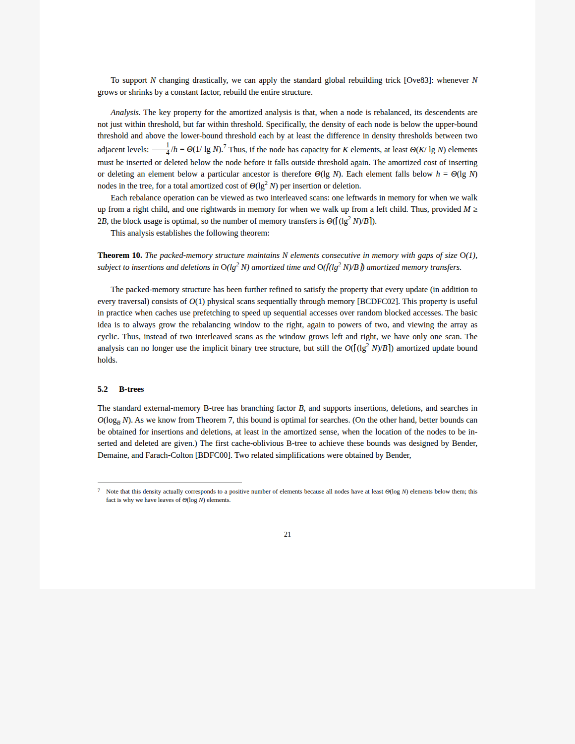To support N changing drastically, we can apply the standard global rebuilding trick [Ove83]: whenever N grows or shrinks by a constant factor, rebuild the entire structure.
Analysis. The key property for the amortized analysis is that, when a node is rebalanced, its descendents are not just within threshold, but far within threshold. Specifically, the density of each node is below the upper-bound threshold and above the lower-bound threshold each by at least the difference in density thresholds between two adjacent levels: 14/h = Θ(1/ lg N).7 Thus, if the node has capacity for K elements, at least Θ(K/ lg N) elements must be inserted or deleted below the node before it falls outside threshold again. The amortized cost of inserting or deleting an element below a particular ancestor is therefore Θ(lg N). Each element falls below h = Θ(lg N) nodes in the tree, for a total amortized cost of Θ(lg2 N) per insertion or deletion.
Each rebalance operation can be viewed as two interleaved scans: one leftwards in memory for when we walk up from a right child, and one rightwards in memory for when we walk up from a left child. Thus, provided M ≥ 2B, the block usage is optimal, so the number of memory transfers is Θ(⌈(lg2 N)/B⌉).
This analysis establishes the following theorem:
Theorem 10. The packed-memory structure maintains N elements consecutive in memory with gaps of size O(1), subject to insertions and deletions in O(lg2 N) amortized time and O(⌈(lg2 N)/B⌉) amortized memory transfers.
The packed-memory structure has been further refined to satisfy the property that every update (in addition to every traversal) consists of O(1) physical scans sequentially through memory [BCDFC02]. This property is useful in practice when caches use prefetching to speed up sequential accesses over random blocked accesses. The basic idea is to always grow the rebalancing window to the right, again to powers of two, and viewing the array as cyclic. Thus, instead of two interleaved scans as the window grows left and right, we have only one scan. The analysis can no longer use the implicit binary tree structure, but still the O(⌈(lg2 N)/B⌉) amortized update bound holds.
5.2 B-trees
The standard external-memory B-tree has branching factor B, and supports insertions, deletions, and searches in O(logB N). As we know from Theorem 7, this bound is optimal for searches. (On the other hand, better bounds can be obtained for insertions and deletions, at least in the amortized sense, when the location of the nodes to be inserted and deleted are given.) The first cache-oblivious B-tree to achieve these bounds was designed by Bender, Demaine, and Farach-Colton [BDFC00]. Two related simplifications were obtained by Bender,
7 Note that this density actually corresponds to a positive number of elements because all nodes have at least Θ(log N) elements below them; this fact is why we have leaves of Θ(log N) elements.
21